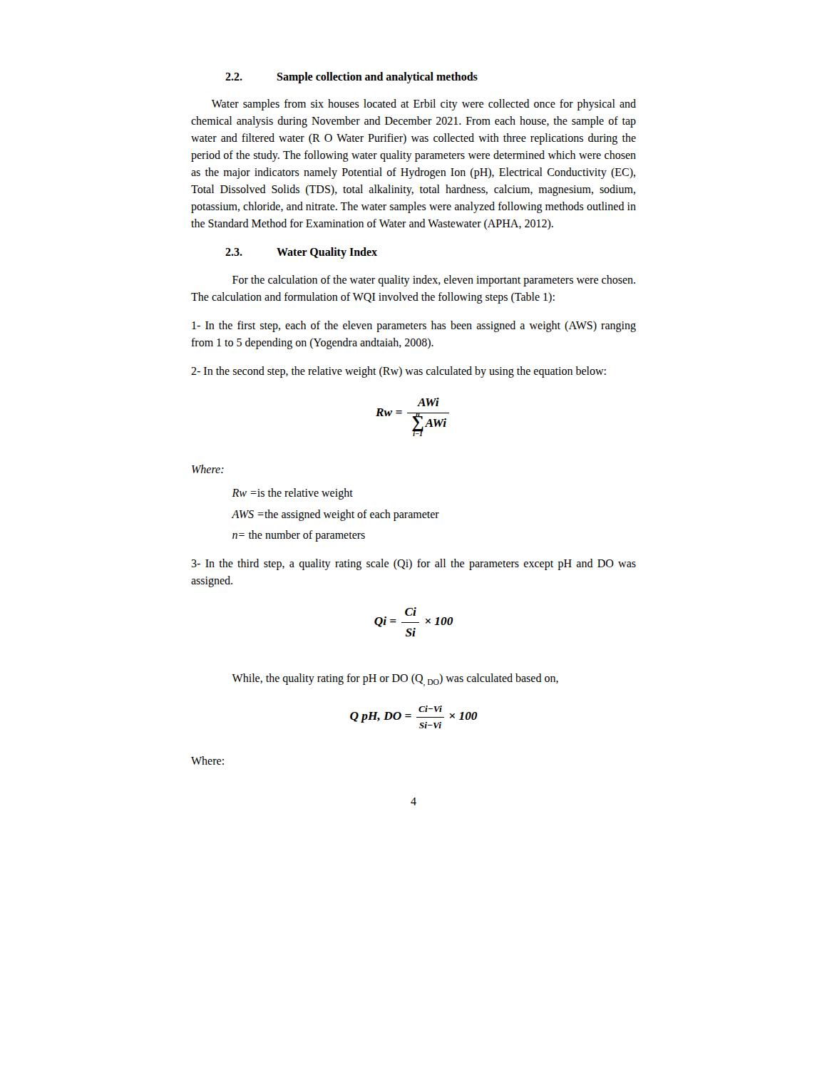2.2. Sample collection and analytical methods
Water samples from six houses located at Erbil city were collected once for physical and chemical analysis during November and December 2021. From each house, the sample of tap water and filtered water (R O Water Purifier) was collected with three replications during the period of the study. The following water quality parameters were determined which were chosen as the major indicators namely Potential of Hydrogen Ion (pH), Electrical Conductivity (EC), Total Dissolved Solids (TDS), total alkalinity, total hardness, calcium, magnesium, sodium, potassium, chloride, and nitrate. The water samples were analyzed following methods outlined in the Standard Method for Examination of Water and Wastewater (APHA, 2012).
2.3. Water Quality Index
For the calculation of the water quality index, eleven important parameters were chosen. The calculation and formulation of WQI involved the following steps (Table 1):
1- In the first step, each of the eleven parameters has been assigned a weight (AWS) ranging from 1 to 5 depending on (Yogendra andtaiah, 2008).
2- In the second step, the relative weight (Rw) was calculated by using the equation below:
Rw = AWi ∑ni−1 AWi
Where:
Rw =is the relative weight
AWS =the assigned weight of each parameter
n= the number of parameters
3- In the third step, a quality rating scale (Qi) for all the parameters except pH and DO was assigned.
Qi = Ci Si × 100
While, the quality rating for pH or DO (Q, DO) was calculated based on,
Q pH, DO = Ci−Vi Si−Vi × 100
Where:
4